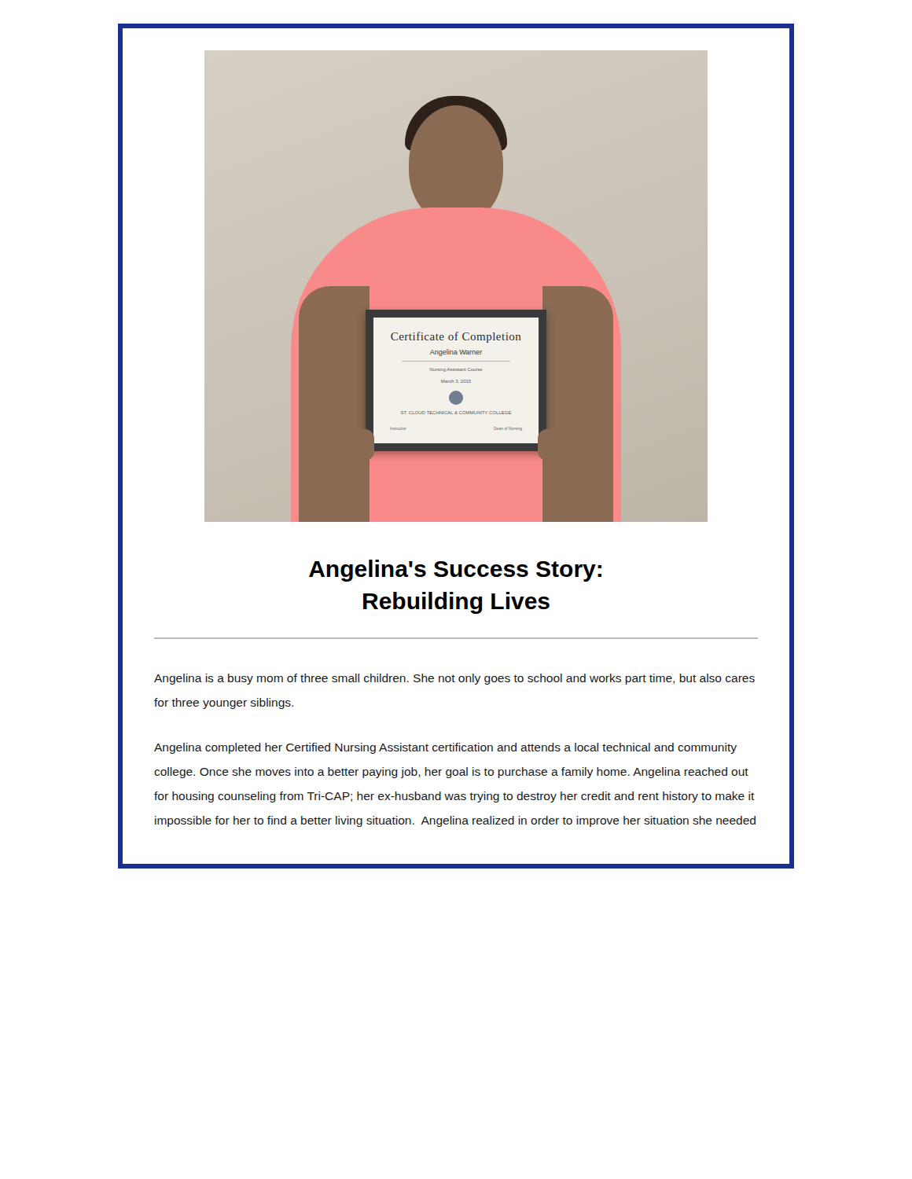Certificate of Completion
Angelina Warner
Nursing Assistant Course
March 3, 2015
ST. CLOUD TECHNICAL & COMMUNITY COLLEGE
Instructor Dean of Nursing
Angelina's Success Story:
Rebuilding Lives
Angelina is a busy mom of three small children. She not only goes to school and works part time, but also cares for three younger siblings.
Angelina completed her Certified Nursing Assistant certification and attends a local technical and community college. Once she moves into a better paying job, her goal is to purchase a family home. Angelina reached out for housing counseling from Tri-CAP; her ex-husband was trying to destroy her credit and rent history to make it impossible for her to find a better living situation. Angelina realized in order to improve her situation she needed